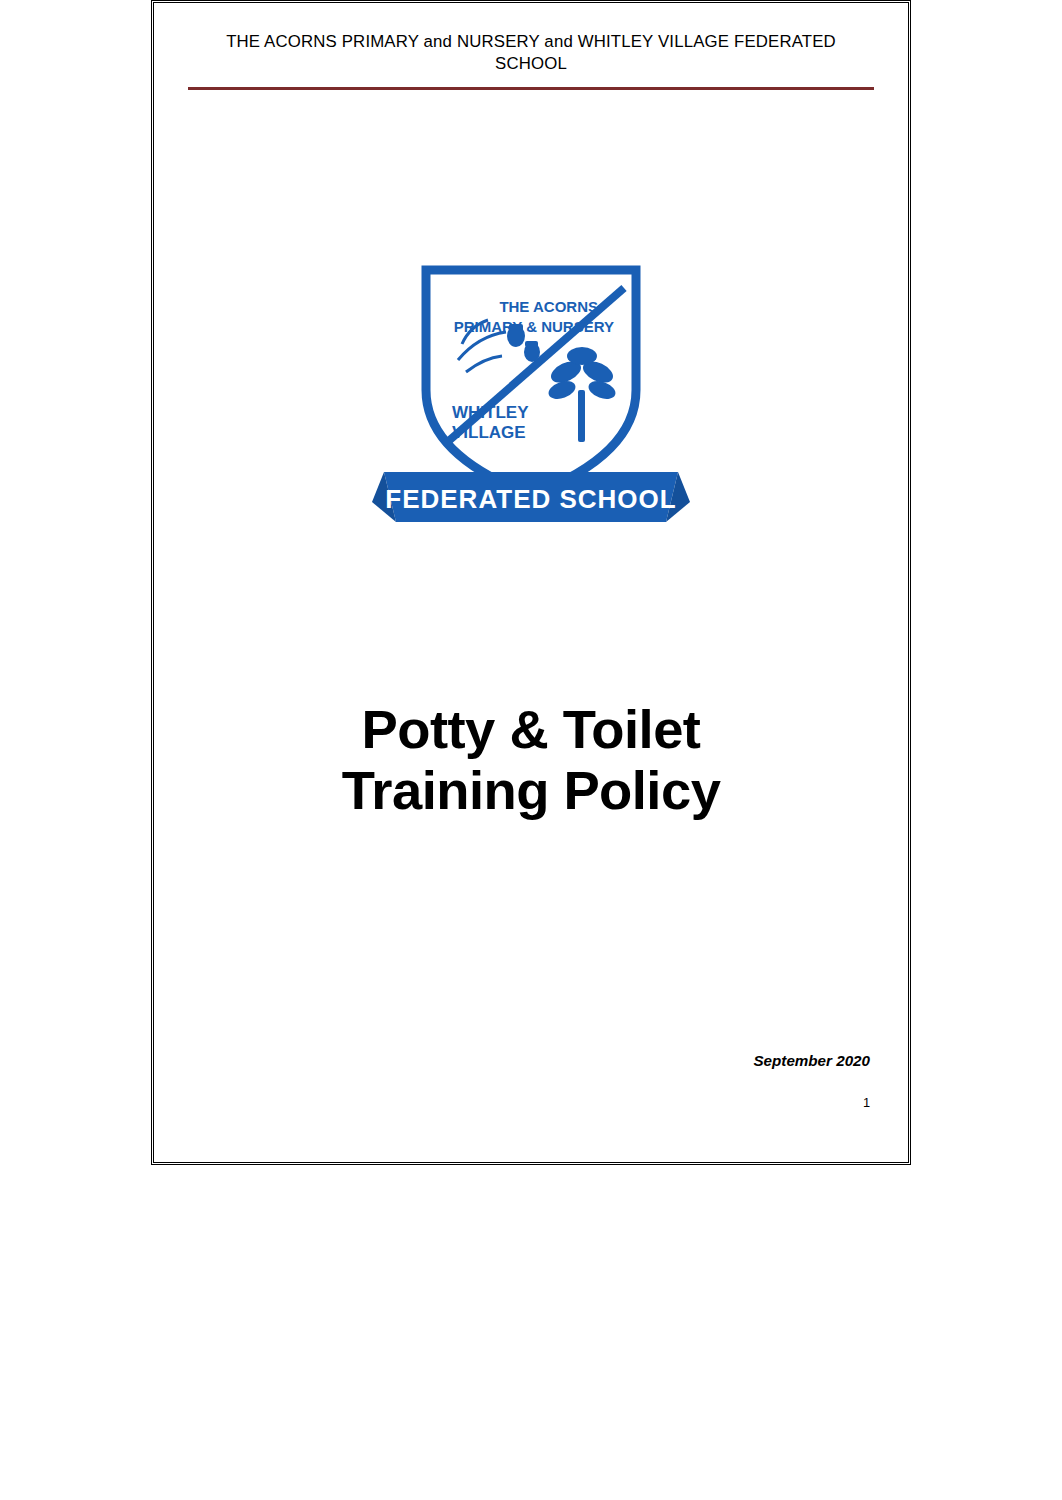THE ACORNS PRIMARY and NURSERY and WHITLEY VILLAGE FEDERATED SCHOOL
The Acorns Primary & Nursery and Whitley Village Federated School crest THE ACORNS PRIMARY & NURSERY WHITLEY VILLAGE FEDERATED SCHOOL
Potty & Toilet
Training Policy
September 2020
1